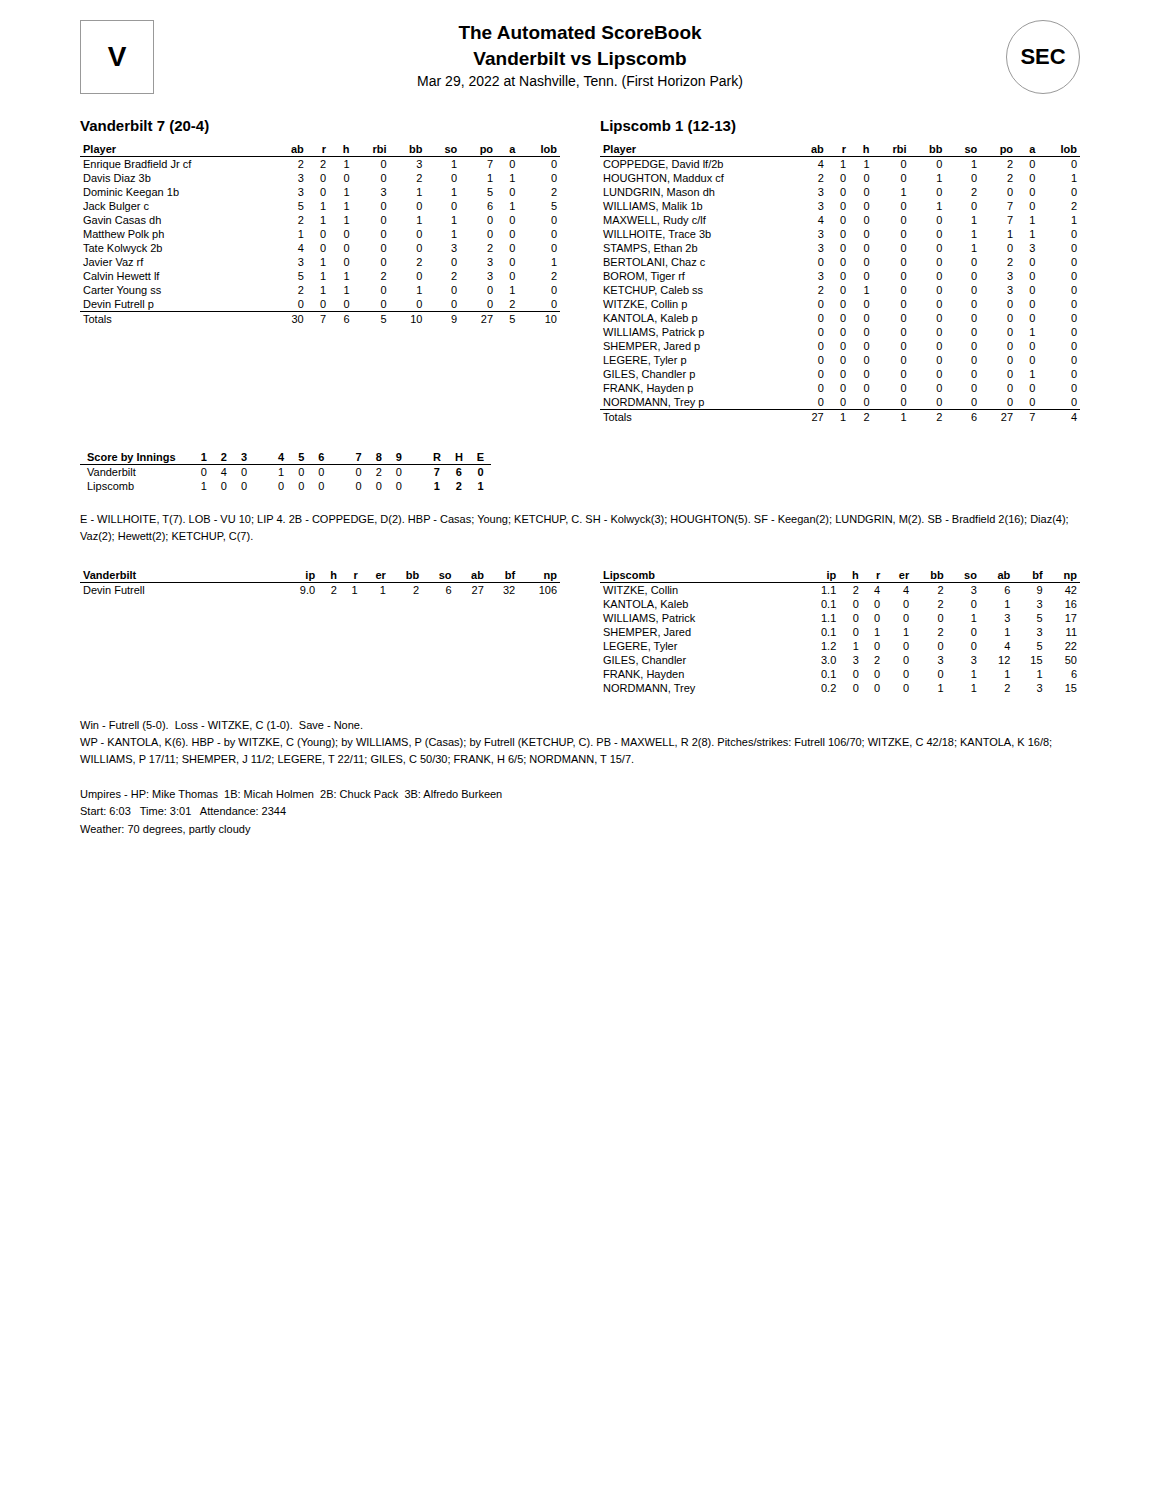V
SEC
The Automated ScoreBook
Vanderbilt vs Lipscomb
Mar 29, 2022 at Nashville, Tenn. (First Horizon Park)
Vanderbilt 7 (20-4)
| Player | ab | r | h | rbi | bb | so | po | a | lob |
| --- | --- | --- | --- | --- | --- | --- | --- | --- | --- |
| Enrique Bradfield Jr cf | 2 | 2 | 1 | 0 | 3 | 1 | 7 | 0 | 0 |
| Davis Diaz 3b | 3 | 0 | 0 | 0 | 2 | 0 | 1 | 1 | 0 |
| Dominic Keegan 1b | 3 | 0 | 1 | 3 | 1 | 1 | 5 | 0 | 2 |
| Jack Bulger c | 5 | 1 | 1 | 0 | 0 | 0 | 6 | 1 | 5 |
| Gavin Casas dh | 2 | 1 | 1 | 0 | 1 | 1 | 0 | 0 | 0 |
| Matthew Polk ph | 1 | 0 | 0 | 0 | 0 | 1 | 0 | 0 | 0 |
| Tate Kolwyck 2b | 4 | 0 | 0 | 0 | 0 | 3 | 2 | 0 | 0 |
| Javier Vaz rf | 3 | 1 | 0 | 0 | 2 | 0 | 3 | 0 | 1 |
| Calvin Hewett lf | 5 | 1 | 1 | 2 | 0 | 2 | 3 | 0 | 2 |
| Carter Young ss | 2 | 1 | 1 | 0 | 1 | 0 | 0 | 1 | 0 |
| Devin Futrell p | 0 | 0 | 0 | 0 | 0 | 0 | 0 | 2 | 0 |
| Totals | 30 | 7 | 6 | 5 | 10 | 9 | 27 | 5 | 10 |
Lipscomb 1 (12-13)
| Player | ab | r | h | rbi | bb | so | po | a | lob |
| --- | --- | --- | --- | --- | --- | --- | --- | --- | --- |
| COPPEDGE, David lf/2b | 4 | 1 | 1 | 0 | 0 | 1 | 2 | 0 | 0 |
| HOUGHTON, Maddux cf | 2 | 0 | 0 | 0 | 1 | 0 | 2 | 0 | 1 |
| LUNDGRIN, Mason dh | 3 | 0 | 0 | 1 | 0 | 2 | 0 | 0 | 0 |
| WILLIAMS, Malik 1b | 3 | 0 | 0 | 0 | 1 | 0 | 7 | 0 | 2 |
| MAXWELL, Rudy c/lf | 4 | 0 | 0 | 0 | 0 | 1 | 7 | 1 | 1 |
| WILLHOITE, Trace 3b | 3 | 0 | 0 | 0 | 0 | 1 | 1 | 1 | 0 |
| STAMPS, Ethan 2b | 3 | 0 | 0 | 0 | 0 | 1 | 0 | 3 | 0 |
| BERTOLANI, Chaz c | 0 | 0 | 0 | 0 | 0 | 0 | 2 | 0 | 0 |
| BOROM, Tiger rf | 3 | 0 | 0 | 0 | 0 | 0 | 3 | 0 | 0 |
| KETCHUP, Caleb ss | 2 | 0 | 1 | 0 | 0 | 0 | 3 | 0 | 0 |
| WITZKE, Collin p | 0 | 0 | 0 | 0 | 0 | 0 | 0 | 0 | 0 |
| KANTOLA, Kaleb p | 0 | 0 | 0 | 0 | 0 | 0 | 0 | 0 | 0 |
| WILLIAMS, Patrick p | 0 | 0 | 0 | 0 | 0 | 0 | 0 | 1 | 0 |
| SHEMPER, Jared p | 0 | 0 | 0 | 0 | 0 | 0 | 0 | 0 | 0 |
| LEGERE, Tyler p | 0 | 0 | 0 | 0 | 0 | 0 | 0 | 0 | 0 |
| GILES, Chandler p | 0 | 0 | 0 | 0 | 0 | 0 | 0 | 1 | 0 |
| FRANK, Hayden p | 0 | 0 | 0 | 0 | 0 | 0 | 0 | 0 | 0 |
| NORDMANN, Trey p | 0 | 0 | 0 | 0 | 0 | 0 | 0 | 0 | 0 |
| Totals | 27 | 1 | 2 | 1 | 2 | 6 | 27 | 7 | 4 |
| Score by Innings | 1 | 2 | 3 | | 4 | 5 | 6 | | 7 | 8 | 9 | | R | H | E |
| --- | --- | --- | --- | --- | --- | --- | --- | --- | --- | --- | --- | --- | --- | --- | --- |
| Vanderbilt | 0 | 4 | 0 | | 1 | 0 | 0 | | 0 | 2 | 0 | | 7 | 6 | 0 |
| Lipscomb | 1 | 0 | 0 | | 0 | 0 | 0 | | 0 | 0 | 0 | | 1 | 2 | 1 |
E - WILLHOITE, T(7). LOB - VU 10; LIP 4. 2B - COPPEDGE, D(2). HBP - Casas; Young; KETCHUP, C. SH - Kolwyck(3); HOUGHTON(5). SF - Keegan(2); LUNDGRIN, M(2). SB - Bradfield 2(16); Diaz(4); Vaz(2); Hewett(2); KETCHUP, C(7).
| Vanderbilt | ip | h | r | er | bb | so | ab | bf | np |
| --- | --- | --- | --- | --- | --- | --- | --- | --- | --- |
| Devin Futrell | 9.0 | 2 | 1 | 1 | 2 | 6 | 27 | 32 | 106 |
| Lipscomb | ip | h | r | er | bb | so | ab | bf | np |
| --- | --- | --- | --- | --- | --- | --- | --- | --- | --- |
| WITZKE, Collin | 1.1 | 2 | 4 | 4 | 2 | 3 | 6 | 9 | 42 |
| KANTOLA, Kaleb | 0.1 | 0 | 0 | 0 | 2 | 0 | 1 | 3 | 16 |
| WILLIAMS, Patrick | 1.1 | 0 | 0 | 0 | 0 | 1 | 3 | 5 | 17 |
| SHEMPER, Jared | 0.1 | 0 | 1 | 1 | 2 | 0 | 1 | 3 | 11 |
| LEGERE, Tyler | 1.2 | 1 | 0 | 0 | 0 | 0 | 4 | 5 | 22 |
| GILES, Chandler | 3.0 | 3 | 2 | 0 | 3 | 3 | 12 | 15 | 50 |
| FRANK, Hayden | 0.1 | 0 | 0 | 0 | 0 | 1 | 1 | 1 | 6 |
| NORDMANN, Trey | 0.2 | 0 | 0 | 0 | 1 | 1 | 2 | 3 | 15 |
Win - Futrell (5-0). Loss - WITZKE, C (1-0). Save - None.
WP - KANTOLA, K(6). HBP - by WITZKE, C (Young); by WILLIAMS, P (Casas); by Futrell (KETCHUP, C). PB - MAXWELL, R 2(8). Pitches/strikes: Futrell 106/70; WITZKE, C 42/18; KANTOLA, K 16/8; WILLIAMS, P 17/11; SHEMPER, J 11/2; LEGERE, T 22/11; GILES, C 50/30; FRANK, H 6/5; NORDMANN, T 15/7.
Umpires - HP: Mike Thomas 1B: Micah Holmen 2B: Chuck Pack 3B: Alfredo Burkeen
Start: 6:03 Time: 3:01 Attendance: 2344
Weather: 70 degrees, partly cloudy